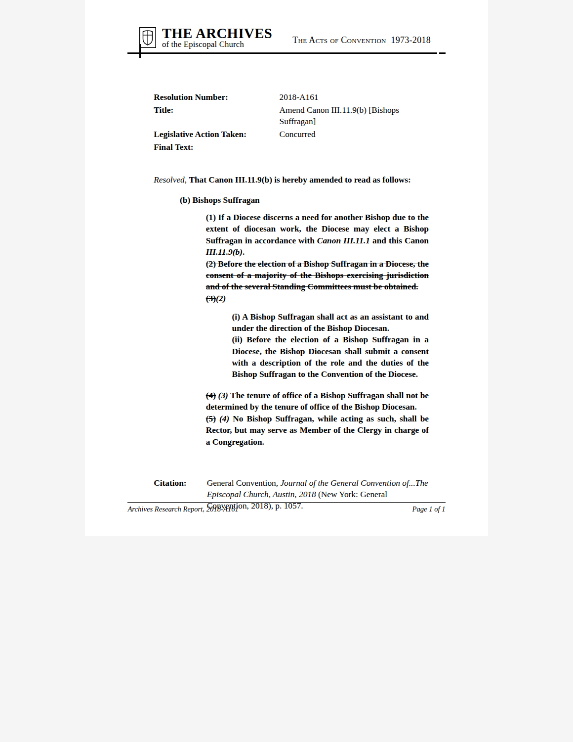THE ARCHIVES
of the Episcopal Church
The Acts of Convention 1973-2018
| Resolution Number: | 2018-A161 |
| Title: | Amend Canon III.11.9(b) [Bishops Suffragan] |
| Legislative Action Taken: | Concurred |
| Final Text: | |
Resolved, That Canon III.11.9(b) is hereby amended to read as follows:
(b) Bishops Suffragan
(1) If a Diocese discerns a need for another Bishop due to the extent of diocesan work, the Diocese may elect a Bishop Suffragan in accordance with Canon III.11.1 and this Canon III.11.9(b).
(2) Before the election of a Bishop Suffragan in a Diocese, the consent of a majority of the Bishops exercising jurisdiction and of the several Standing Committees must be obtained.
(3)(2)
(i) A Bishop Suffragan shall act as an assistant to and under the direction of the Bishop Diocesan.
(ii) Before the election of a Bishop Suffragan in a Diocese, the Bishop Diocesan shall submit a consent with a description of the role and the duties of the Bishop Suffragan to the Convention of the Diocese.
(4) (3) The tenure of office of a Bishop Suffragan shall not be determined by the tenure of office of the Bishop Diocesan.
(5) (4) No Bishop Suffragan, while acting as such, shall be Rector, but may serve as Member of the Clergy in charge of a Congregation.
Citation:
General Convention, Journal of the General Convention of...The Episcopal Church, Austin, 2018 (New York: General Convention, 2018), p. 1057.
Archives Research Report, 2018-A161
Page 1 of 1